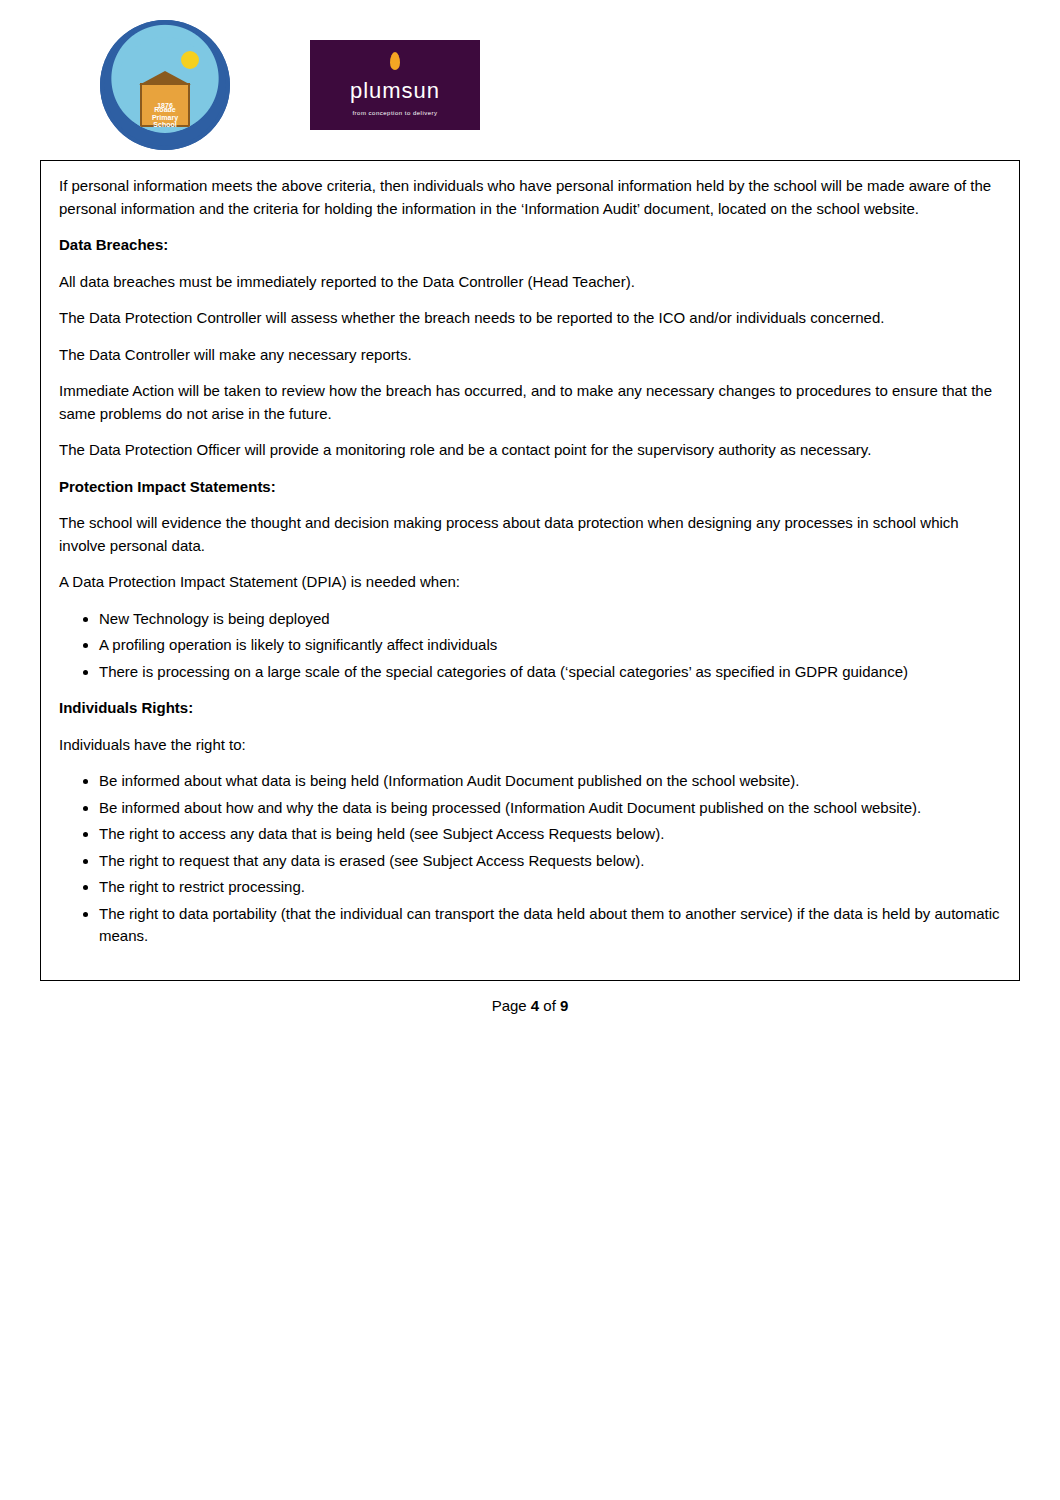1876
Roade
Primary
School
plumsun
from conception to delivery
If personal information meets the above criteria, then individuals who have personal information held by the school will be made aware of the personal information and the criteria for holding the information in the ‘Information Audit’ document, located on the school website.
Data Breaches:
All data breaches must be immediately reported to the Data Controller (Head Teacher).
The Data Protection Controller will assess whether the breach needs to be reported to the ICO and/or individuals concerned.
The Data Controller will make any necessary reports.
Immediate Action will be taken to review how the breach has occurred, and to make any necessary changes to procedures to ensure that the same problems do not arise in the future.
The Data Protection Officer will provide a monitoring role and be a contact point for the supervisory authority as necessary.
Protection Impact Statements:
The school will evidence the thought and decision making process about data protection when designing any processes in school which involve personal data.
A Data Protection Impact Statement (DPIA) is needed when:
New Technology is being deployed
A profiling operation is likely to significantly affect individuals
There is processing on a large scale of the special categories of data (‘special categories’ as specified in GDPR guidance)
Individuals Rights:
Individuals have the right to:
Be informed about what data is being held (Information Audit Document published on the school website).
Be informed about how and why the data is being processed (Information Audit Document published on the school website).
The right to access any data that is being held (see Subject Access Requests below).
The right to request that any data is erased (see Subject Access Requests below).
The right to restrict processing.
The right to data portability (that the individual can transport the data held about them to another service) if the data is held by automatic means.
Page 4 of 9